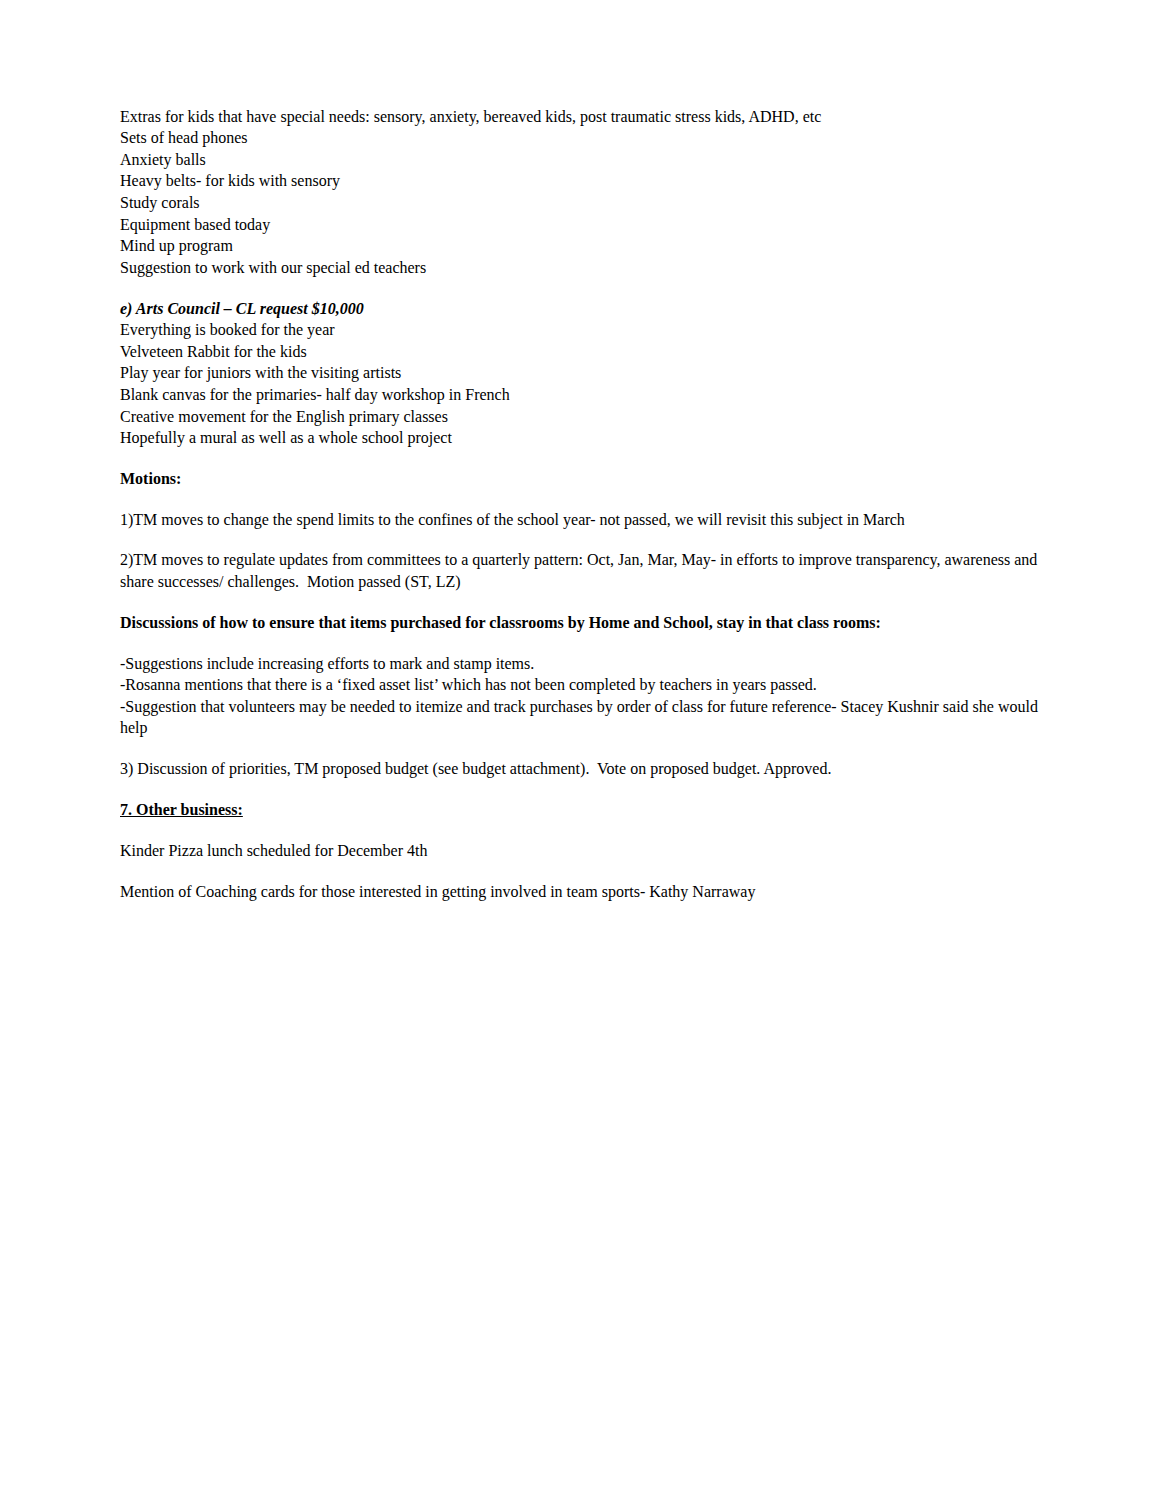Extras for kids that have special needs: sensory, anxiety, bereaved kids, post traumatic stress kids, ADHD, etc
Sets of head phones
Anxiety balls
Heavy belts- for kids with sensory
Study corals
Equipment based today
Mind up program
Suggestion to work with our special ed teachers
e) Arts Council – CL request $10,000
Everything is booked for the year
Velveteen Rabbit for the kids
Play year for juniors with the visiting artists
Blank canvas for the primaries- half day workshop in French
Creative movement for the English primary classes
Hopefully a mural as well as a whole school project
Motions:
1)TM moves to change the spend limits to the confines of the school year- not passed, we will revisit this subject in March
2)TM moves to regulate updates from committees to a quarterly pattern: Oct, Jan, Mar, May- in efforts to improve transparency, awareness and share successes/ challenges. Motion passed (ST, LZ)
Discussions of how to ensure that items purchased for classrooms by Home and School, stay in that class rooms:
-Suggestions include increasing efforts to mark and stamp items.
-Rosanna mentions that there is a ‘fixed asset list’ which has not been completed by teachers in years passed.
-Suggestion that volunteers may be needed to itemize and track purchases by order of class for future reference- Stacey Kushnir said she would help
3) Discussion of priorities, TM proposed budget (see budget attachment). Vote on proposed budget. Approved.
7. Other business:
Kinder Pizza lunch scheduled for December 4th
Mention of Coaching cards for those interested in getting involved in team sports- Kathy Narraway